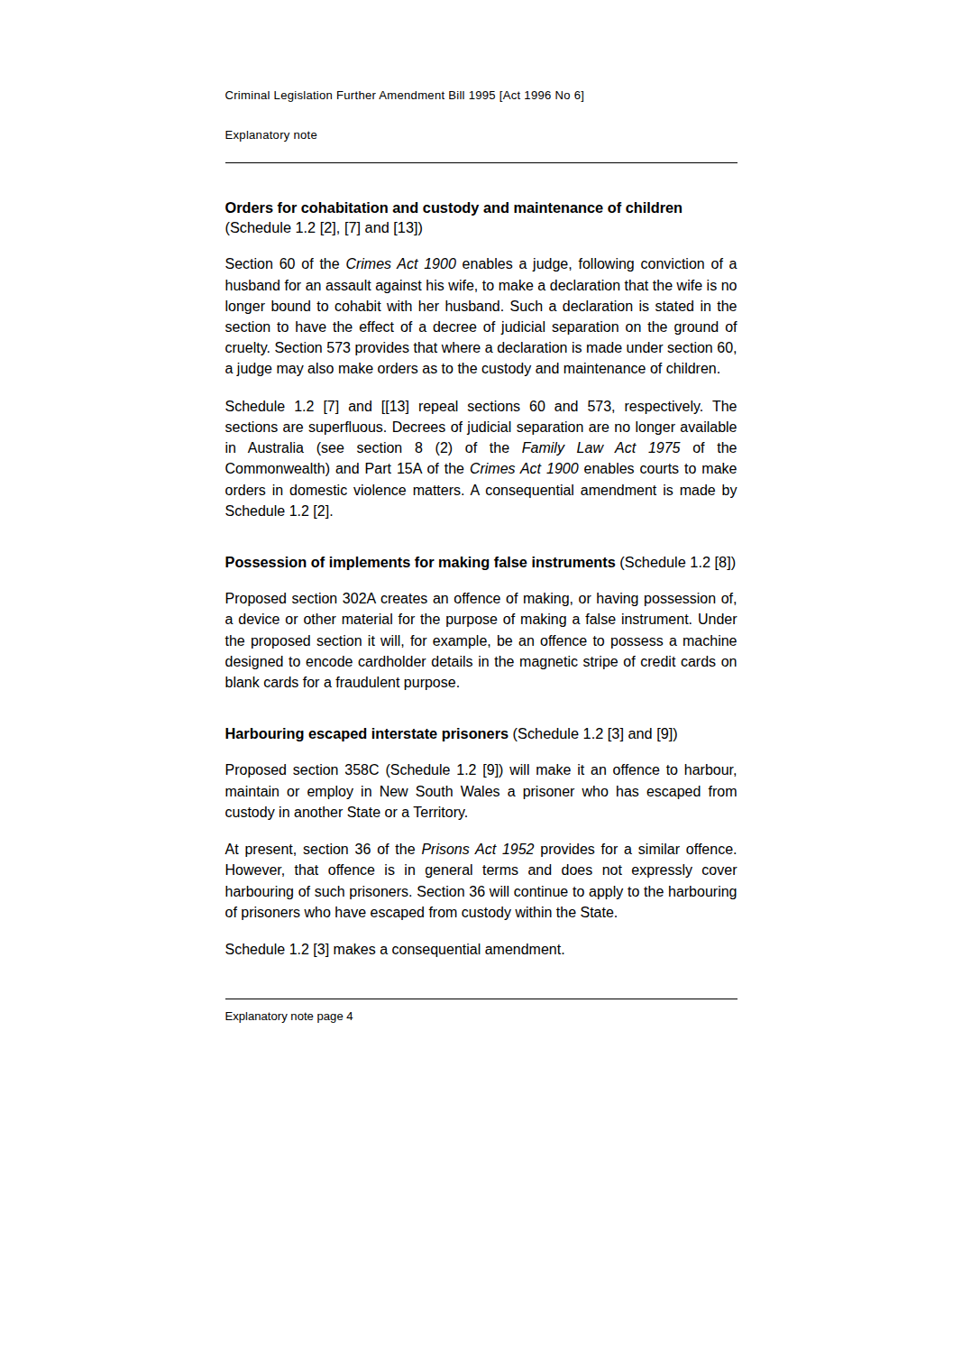Criminal Legislation Further Amendment Bill 1995 [Act 1996 No 6]
Explanatory note
Orders for cohabitation and custody and maintenance of children (Schedule 1.2 [2], [7] and [13])
Section 60 of the Crimes Act 1900 enables a judge, following conviction of a husband for an assault against his wife, to make a declaration that the wife is no longer bound to cohabit with her husband. Such a declaration is stated in the section to have the effect of a decree of judicial separation on the ground of cruelty. Section 573 provides that where a declaration is made under section 60, a judge may also make orders as to the custody and maintenance of children.
Schedule 1.2 [7] and [[13] repeal sections 60 and 573, respectively. The sections are superfluous. Decrees of judicial separation are no longer available in Australia (see section 8 (2) of the Family Law Act 1975 of the Commonwealth) and Part 15A of the Crimes Act 1900 enables courts to make orders in domestic violence matters. A consequential amendment is made by Schedule 1.2 [2].
Possession of implements for making false instruments (Schedule 1.2 [8])
Proposed section 302A creates an offence of making, or having possession of, a device or other material for the purpose of making a false instrument. Under the proposed section it will, for example, be an offence to possess a machine designed to encode cardholder details in the magnetic stripe of credit cards on blank cards for a fraudulent purpose.
Harbouring escaped interstate prisoners (Schedule 1.2 [3] and [9])
Proposed section 358C (Schedule 1.2 [9]) will make it an offence to harbour, maintain or employ in New South Wales a prisoner who has escaped from custody in another State or a Territory.
At present, section 36 of the Prisons Act 1952 provides for a similar offence. However, that offence is in general terms and does not expressly cover harbouring of such prisoners. Section 36 will continue to apply to the harbouring of prisoners who have escaped from custody within the State.
Schedule 1.2 [3] makes a consequential amendment.
Explanatory note page 4